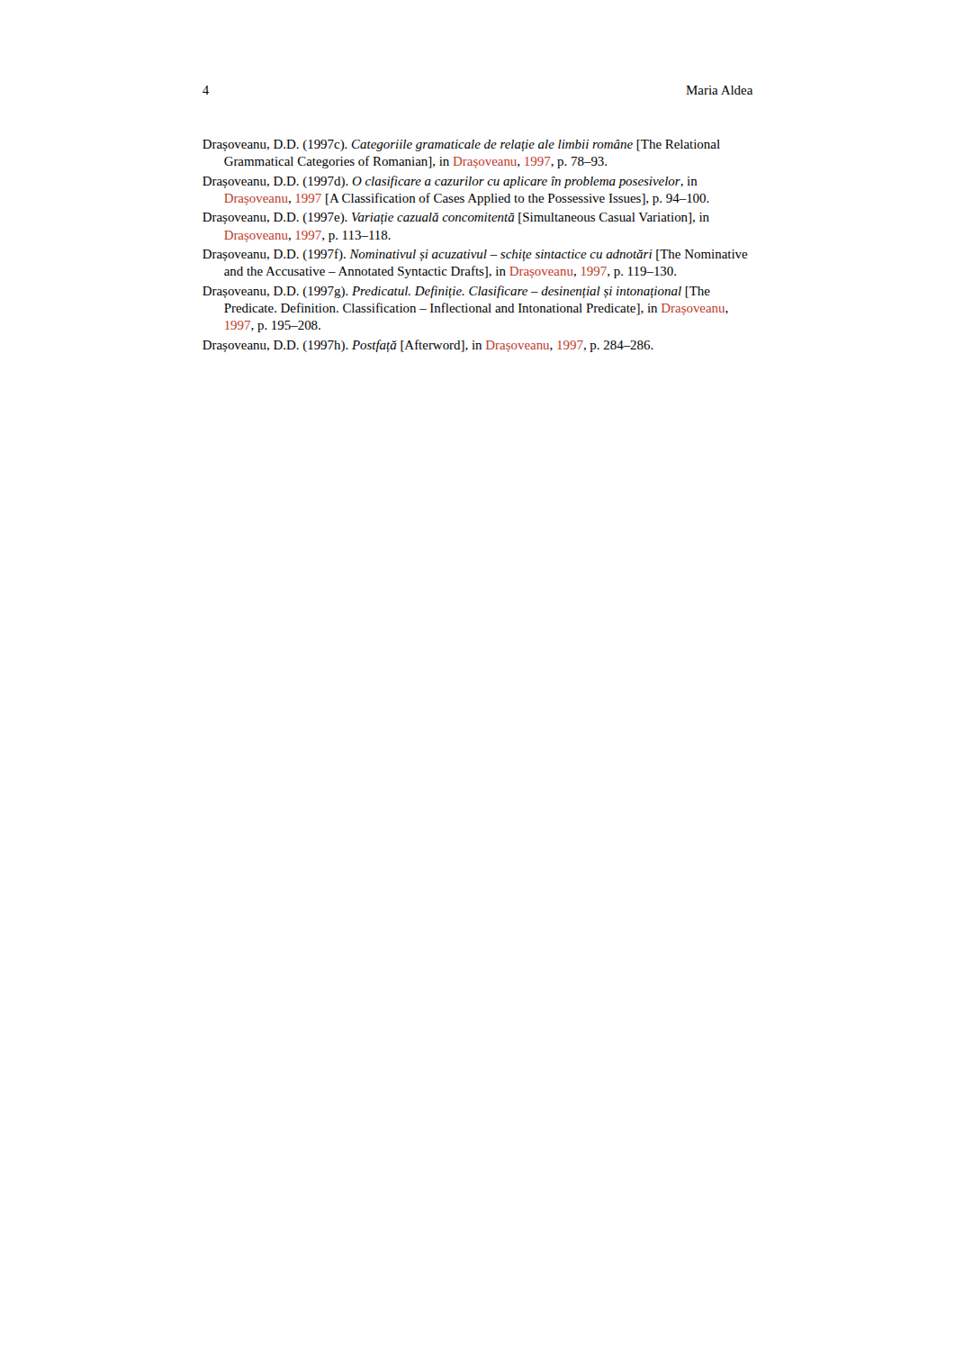4 Maria Aldea
Drașoveanu, D.D. (1997c). Categoriile gramaticale de relație ale limbii române [The Relational Grammatical Categories of Romanian], in Drașoveanu, 1997, p. 78–93.
Drașoveanu, D.D. (1997d). O clasificare a cazurilor cu aplicare în problema posesivelor, in Drașoveanu, 1997 [A Classification of Cases Applied to the Possessive Issues], p. 94–100.
Drașoveanu, D.D. (1997e). Variație cazuală concomitentă [Simultaneous Casual Variation], in Drașoveanu, 1997, p. 113–118.
Drașoveanu, D.D. (1997f). Nominativul și acuzativul – schițe sintactice cu adnotări [The Nominative and the Accusative – Annotated Syntactic Drafts], in Drașoveanu, 1997, p. 119–130.
Drașoveanu, D.D. (1997g). Predicatul. Definiție. Clasificare – desinențial și intonațional [The Predicate. Definition. Classification – Inflectional and Intonational Predicate], in Drașoveanu, 1997, p. 195–208.
Drașoveanu, D.D. (1997h). Postfață [Afterword], in Drașoveanu, 1997, p. 284–286.